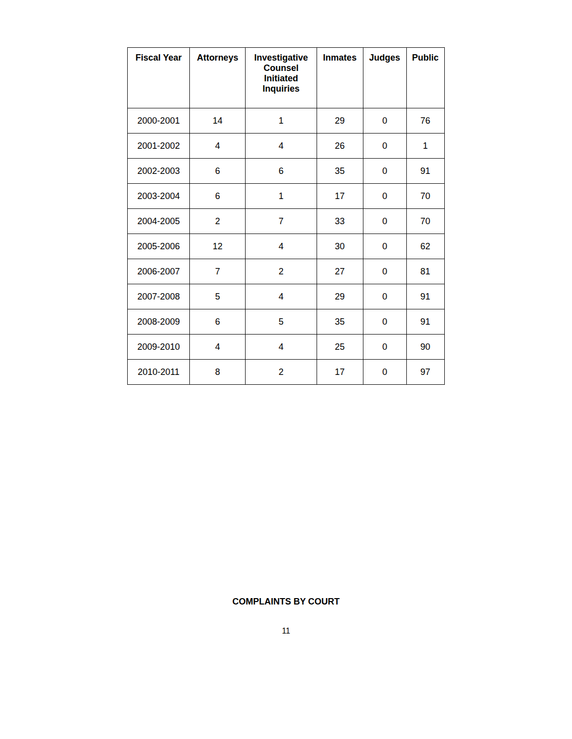| Fiscal Year | Attorneys | Investigative Counsel Initiated Inquiries | Inmates | Judges | Public |
| --- | --- | --- | --- | --- | --- |
| 2000-2001 | 14 | 1 | 29 | 0 | 76 |
| 2001-2002 | 4 | 4 | 26 | 0 | 1 |
| 2002-2003 | 6 | 6 | 35 | 0 | 91 |
| 2003-2004 | 6 | 1 | 17 | 0 | 70 |
| 2004-2005 | 2 | 7 | 33 | 0 | 70 |
| 2005-2006 | 12 | 4 | 30 | 0 | 62 |
| 2006-2007 | 7 | 2 | 27 | 0 | 81 |
| 2007-2008 | 5 | 4 | 29 | 0 | 91 |
| 2008-2009 | 6 | 5 | 35 | 0 | 91 |
| 2009-2010 | 4 | 4 | 25 | 0 | 90 |
| 2010-2011 | 8 | 2 | 17 | 0 | 97 |
COMPLAINTS BY COURT
11